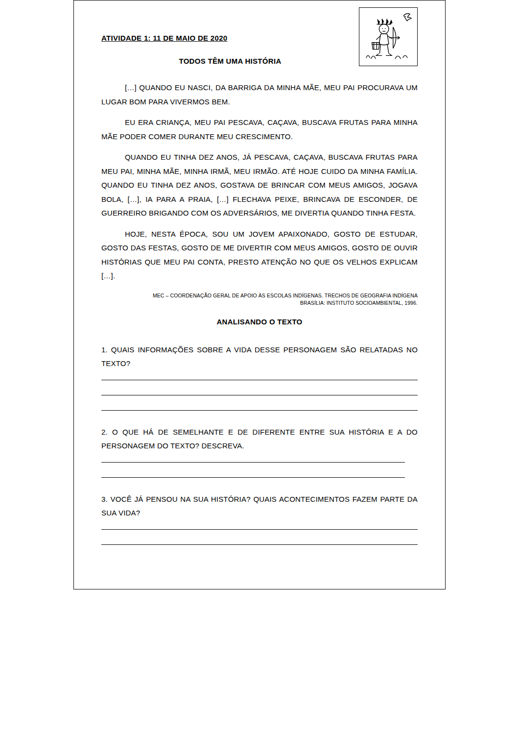ATIVIDADE 1: 11 DE MAIO DE 2020
TODOS TÊM UMA HISTÓRIA
[…] QUANDO EU NASCI, DA BARRIGA DA MINHA MÃE, MEU PAI PROCURAVA UM LUGAR BOM PARA VIVERMOS BEM.
EU ERA CRIANÇA, MEU PAI PESCAVA, CAÇAVA, BUSCAVA FRUTAS PARA MINHA MÃE PODER COMER DURANTE MEU CRESCIMENTO.
QUANDO EU TINHA DEZ ANOS, JÁ PESCAVA, CAÇAVA, BUSCAVA FRUTAS PARA MEU PAI, MINHA MÃE, MINHA IRMÃ, MEU IRMÃO. ATÉ HOJE CUIDO DA MINHA FAMÍLIA. QUANDO EU TINHA DEZ ANOS, GOSTAVA DE BRINCAR COM MEUS AMIGOS, JOGAVA BOLA, […], IA PARA A PRAIA, […] FLECHAVA PEIXE, BRINCAVA DE ESCONDER, DE GUERREIRO BRIGANDO COM OS ADVERSÁRIOS, ME DIVERTIA QUANDO TINHA FESTA.
HOJE, NESTA ÉPOCA, SOU UM JOVEM APAIXONADO, GOSTO DE ESTUDAR, GOSTO DAS FESTAS, GOSTO DE ME DIVERTIR COM MEUS AMIGOS, GOSTO DE OUVIR HISTÓRIAS QUE MEU PAI CONTA, PRESTO ATENÇÃO NO QUE OS VELHOS EXPLICAM […].
MEC – COORDENAÇÃO GERAL DE APOIO ÀS ESCOLAS INDÍGENAS. TRECHOS DE GEOGRAFIA INDÍGENA
BRASÍLIA: INSTITUTO SOCIOAMBIENTAL, 1996.
ANALISANDO O TEXTO
1. QUAIS INFORMAÇÕES SOBRE A VIDA DESSE PERSONAGEM SÃO RELATADAS NO TEXTO?
2. O QUE HÁ DE SEMELHANTE E DE DIFERENTE ENTRE SUA HISTÓRIA E A DO PERSONAGEM DO TEXTO? DESCREVA.
3. VOCÊ JÁ PENSOU NA SUA HISTÓRIA? QUAIS ACONTECIMENTOS FAZEM PARTE DA SUA VIDA?